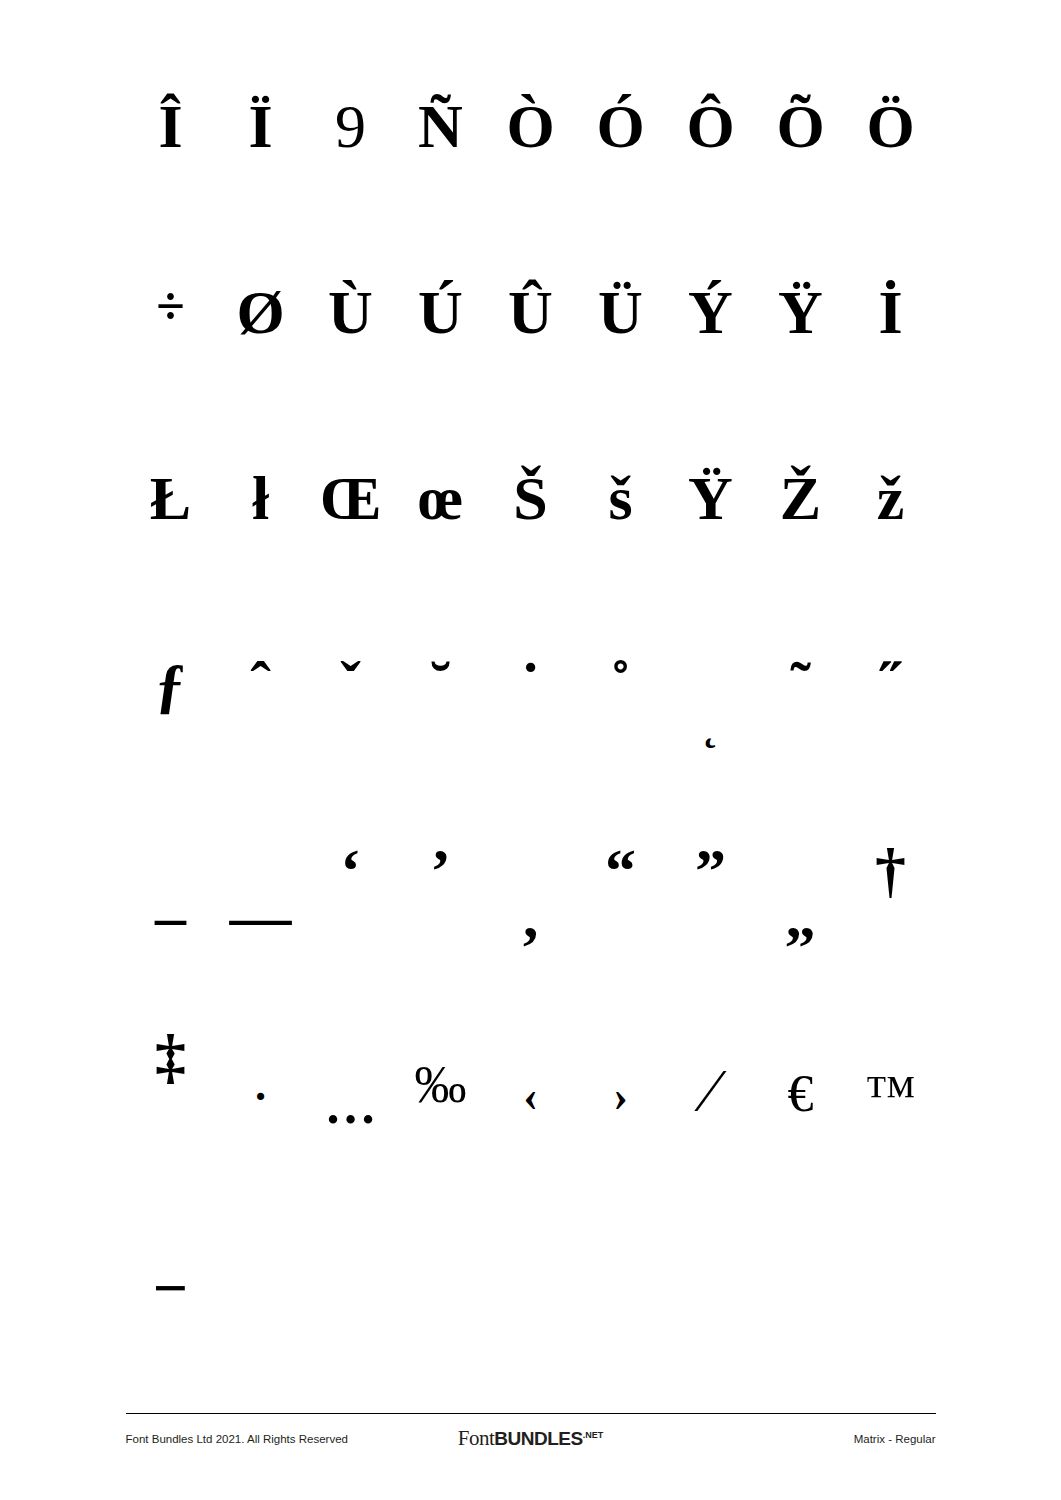Î
Ï
9
Ñ
Ò
Ó
Ô
Õ
Ö
÷
Ø
Ù
Ú
Û
Ü
Ý
Ÿ
İ
Ł
ł
Œ
œ
Š
š
Ÿ
Ž
ž
ƒ
ˆ
ˇ
˘
˙
˚
˛
˜
˝
–
—
‘
’
‚
“
”
„
†
‡
·
…
‰
‹
›
⁄
€
™
−
Font Bundles Ltd 2021. All Rights Reserved
Font BUNDLES.NET
Matrix - Regular